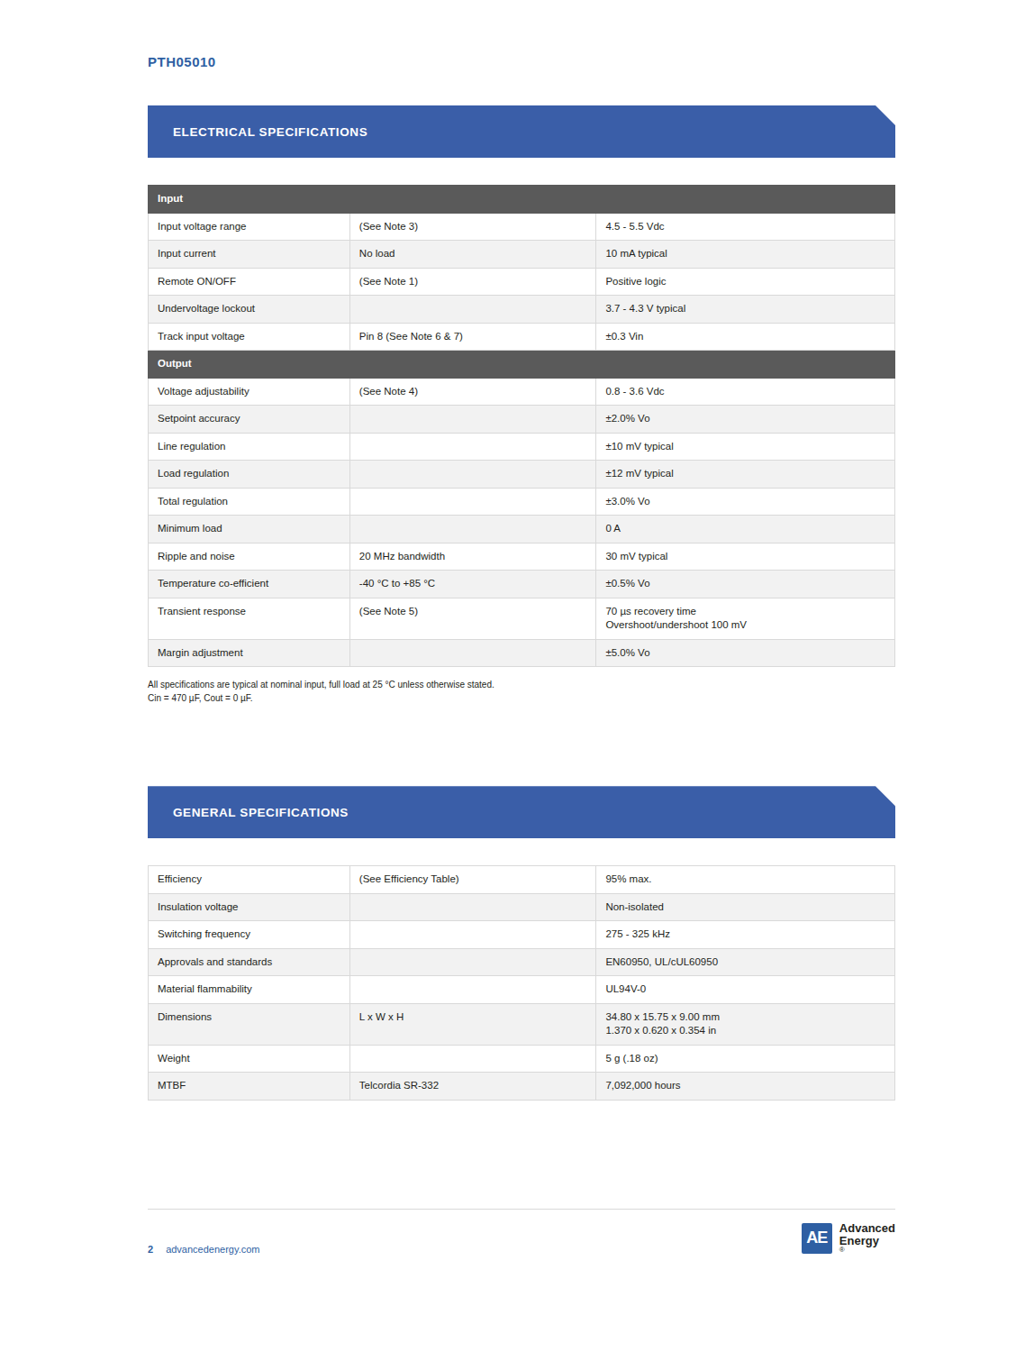PTH05010
ELECTRICAL SPECIFICATIONS
| Input |
| Input voltage range | (See Note 3) | 4.5 - 5.5 Vdc |
| Input current | No load | 10 mA typical |
| Remote ON/OFF | (See Note 1) | Positive logic |
| Undervoltage lockout | | 3.7 - 4.3 V typical |
| Track input voltage | Pin 8 (See Note 6 & 7) | ±0.3 Vin |
| Output |
| Voltage adjustability | (See Note 4) | 0.8 - 3.6 Vdc |
| Setpoint accuracy | | ±2.0% Vo |
| Line regulation | | ±10 mV typical |
| Load regulation | | ±12 mV typical |
| Total regulation | | ±3.0% Vo |
| Minimum load | | 0 A |
| Ripple and noise | 20 MHz bandwidth | 30 mV typical |
| Temperature co-efficient | -40 °C to +85 °C | ±0.5% Vo |
| Transient response | (See Note 5) | 70 µs recovery time Overshoot/undershoot 100 mV |
| Margin adjustment | | ±5.0% Vo |
All specifications are typical at nominal input, full load at 25 °C unless otherwise stated.
Cin = 470 µF, Cout = 0 µF.
GENERAL SPECIFICATIONS
| Efficiency | (See Efficiency Table) | 95% max. |
| Insulation voltage | | Non-isolated |
| Switching frequency | | 275 - 325 kHz |
| Approvals and standards | | EN60950, UL/cUL60950 |
| Material flammability | | UL94V-0 |
| Dimensions | L x W x H | 34.80 x 15.75 x 9.00 mm 1.370 x 0.620 x 0.354 in |
| Weight | | 5 g (.18 oz) |
| MTBF | Telcordia SR-332 | 7,092,000 hours |
2advancedenergy.com
AE
Advanced Energy®